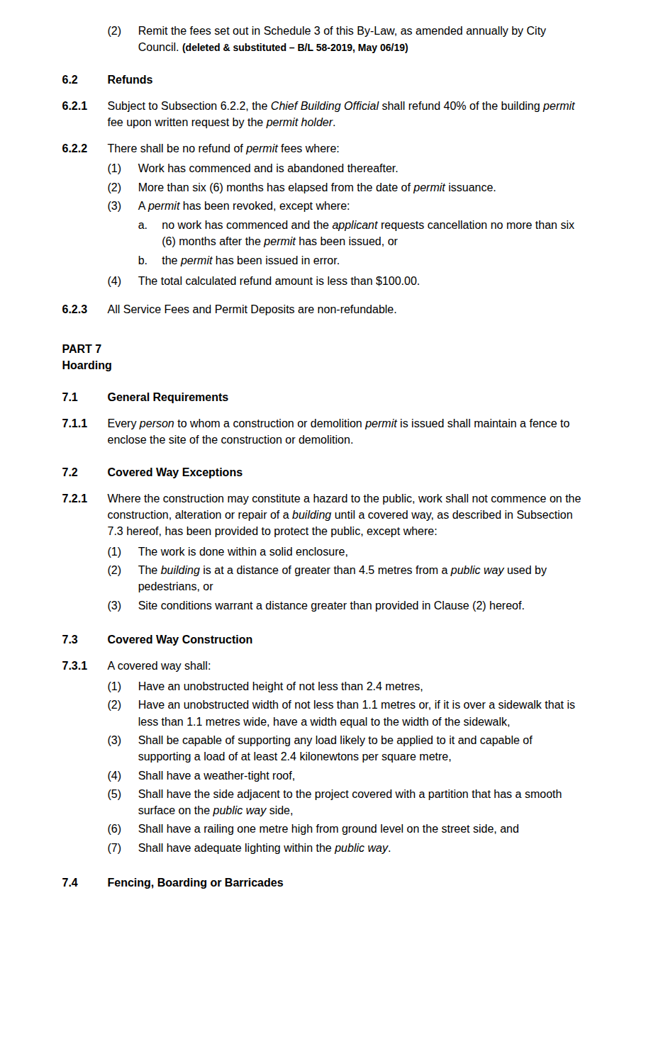(2) Remit the fees set out in Schedule 3 of this By-Law, as amended annually by City Council. (deleted & substituted – B/L 58-2019, May 06/19)
6.2 Refunds
6.2.1 Subject to Subsection 6.2.2, the Chief Building Official shall refund 40% of the building permit fee upon written request by the permit holder.
6.2.2 There shall be no refund of permit fees where:
(1) Work has commenced and is abandoned thereafter.
(2) More than six (6) months has elapsed from the date of permit issuance.
(3) A permit has been revoked, except where:
a. no work has commenced and the applicant requests cancellation no more than six (6) months after the permit has been issued, or
b. the permit has been issued in error.
(4) The total calculated refund amount is less than $100.00.
6.2.3 All Service Fees and Permit Deposits are non-refundable.
PART 7
Hoarding
7.1 General Requirements
7.1.1 Every person to whom a construction or demolition permit is issued shall maintain a fence to enclose the site of the construction or demolition.
7.2 Covered Way Exceptions
7.2.1 Where the construction may constitute a hazard to the public, work shall not commence on the construction, alteration or repair of a building until a covered way, as described in Subsection 7.3 hereof, has been provided to protect the public, except where:
(1) The work is done within a solid enclosure,
(2) The building is at a distance of greater than 4.5 metres from a public way used by pedestrians, or
(3) Site conditions warrant a distance greater than provided in Clause (2) hereof.
7.3 Covered Way Construction
7.3.1 A covered way shall:
(1) Have an unobstructed height of not less than 2.4 metres,
(2) Have an unobstructed width of not less than 1.1 metres or, if it is over a sidewalk that is less than 1.1 metres wide, have a width equal to the width of the sidewalk,
(3) Shall be capable of supporting any load likely to be applied to it and capable of supporting a load of at least 2.4 kilonewtons per square metre,
(4) Shall have a weather-tight roof,
(5) Shall have the side adjacent to the project covered with a partition that has a smooth surface on the public way side,
(6) Shall have a railing one metre high from ground level on the street side, and
(7) Shall have adequate lighting within the public way.
7.4 Fencing, Boarding or Barricades